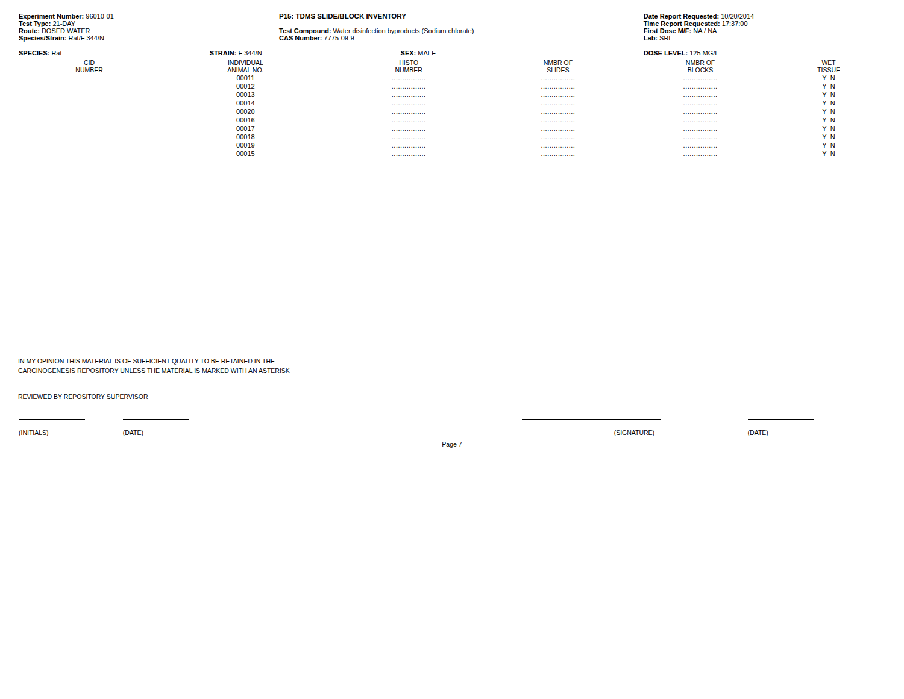| Experiment Number: 96010-01 Test Type: 21-DAY Route: DOSED WATER Species/Strain: Rat/F 344/N | P15: TDMS SLIDE/BLOCK INVENTORY Test Compound: Water disinfection byproducts (Sodium chlorate) CAS Number: 7775-09-9 | Date Report Requested: 10/20/2014 Time Report Requested: 17:37:00 First Dose M/F: NA / NA Lab: SRI |
| SPECIES: Rat | STRAIN: F 344/N | SEX: MALE | DOSE LEVEL: 125 MG/L |
| CID NUMBER | INDIVIDUAL ANIMAL NO. | HISTO NUMBER | NMBR OF SLIDES | NMBR OF BLOCKS | WET TISSUE |
| --- | --- | --- | --- | --- | --- |
| | 00011 | ................ | ................ | ................ | Y N |
| | 00012 | ................ | ................ | ................ | Y N |
| | 00013 | ................ | ................ | ................ | Y N |
| | 00014 | ................ | ................ | ................ | Y N |
| | 00020 | ................ | ................ | ................ | Y N |
| | 00016 | ................ | ................ | ................ | Y N |
| | 00017 | ................ | ................ | ................ | Y N |
| | 00018 | ................ | ................ | ................ | Y N |
| | 00019 | ................ | ................ | ................ | Y N |
| | 00015 | ................ | ................ | ................ | Y N |
IN MY OPINION THIS MATERIAL IS OF SUFFICIENT QUALITY TO BE RETAINED IN THE
CARCINOGENESIS REPOSITORY UNLESS THE MATERIAL IS MARKED WITH AN ASTERISK
REVIEWED BY REPOSITORY SUPERVISOR
| (INITIALS) | (DATE) | | (SIGNATURE) | (DATE) |
Page 7